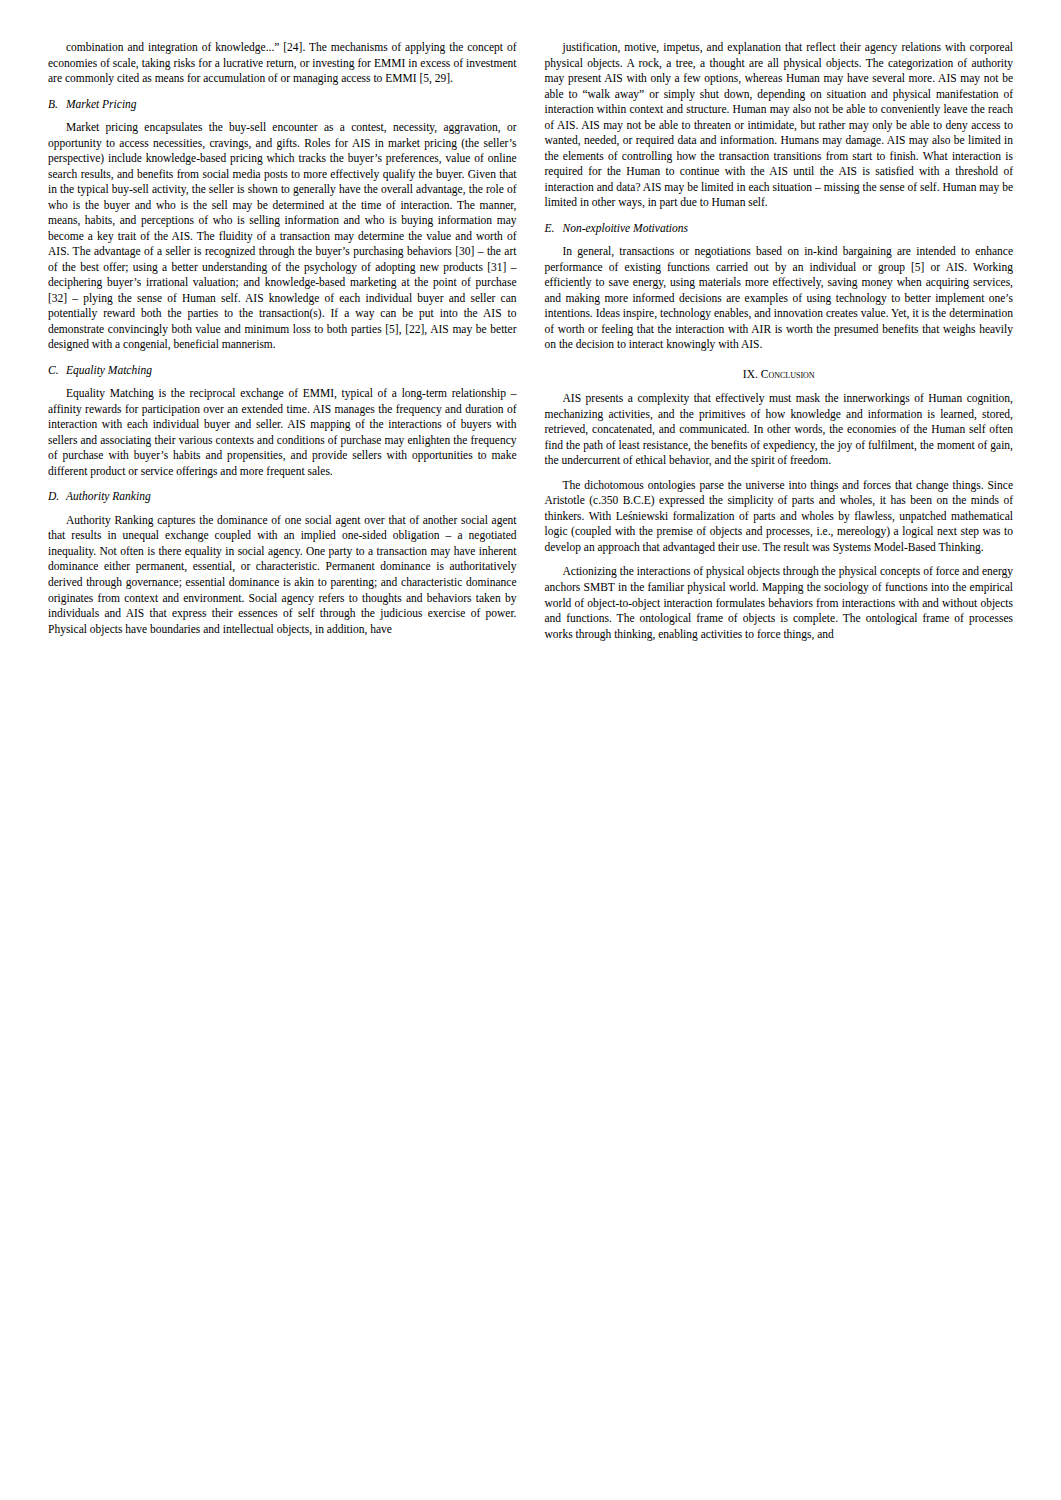combination and integration of knowledge...” [24]. The mechanisms of applying the concept of economies of scale, taking risks for a lucrative return, or investing for EMMI in excess of investment are commonly cited as means for accumulation of or managing access to EMMI [5, 29].
B. Market Pricing
Market pricing encapsulates the buy-sell encounter as a contest, necessity, aggravation, or opportunity to access necessities, cravings, and gifts. Roles for AIS in market pricing (the seller’s perspective) include knowledge-based pricing which tracks the buyer’s preferences, value of online search results, and benefits from social media posts to more effectively qualify the buyer. Given that in the typical buy-sell activity, the seller is shown to generally have the overall advantage, the role of who is the buyer and who is the sell may be determined at the time of interaction. The manner, means, habits, and perceptions of who is selling information and who is buying information may become a key trait of the AIS. The fluidity of a transaction may determine the value and worth of AIS. The advantage of a seller is recognized through the buyer’s purchasing behaviors [30] – the art of the best offer; using a better understanding of the psychology of adopting new products [31] – deciphering buyer’s irrational valuation; and knowledge-based marketing at the point of purchase [32] – plying the sense of Human self. AIS knowledge of each individual buyer and seller can potentially reward both the parties to the transaction(s). If a way can be put into the AIS to demonstrate convincingly both value and minimum loss to both parties [5], [22], AIS may be better designed with a congenial, beneficial mannerism.
C. Equality Matching
Equality Matching is the reciprocal exchange of EMMI, typical of a long-term relationship – affinity rewards for participation over an extended time. AIS manages the frequency and duration of interaction with each individual buyer and seller. AIS mapping of the interactions of buyers with sellers and associating their various contexts and conditions of purchase may enlighten the frequency of purchase with buyer’s habits and propensities, and provide sellers with opportunities to make different product or service offerings and more frequent sales.
D. Authority Ranking
Authority Ranking captures the dominance of one social agent over that of another social agent that results in unequal exchange coupled with an implied one-sided obligation – a negotiated inequality. Not often is there equality in social agency. One party to a transaction may have inherent dominance either permanent, essential, or characteristic. Permanent dominance is authoritatively derived through governance; essential dominance is akin to parenting; and characteristic dominance originates from context and environment. Social agency refers to thoughts and behaviors taken by individuals and AIS that express their essences of self through the judicious exercise of power. Physical objects have boundaries and intellectual objects, in addition, have
justification, motive, impetus, and explanation that reflect their agency relations with corporeal physical objects. A rock, a tree, a thought are all physical objects. The categorization of authority may present AIS with only a few options, whereas Human may have several more. AIS may not be able to “walk away” or simply shut down, depending on situation and physical manifestation of interaction within context and structure. Human may also not be able to conveniently leave the reach of AIS. AIS may not be able to threaten or intimidate, but rather may only be able to deny access to wanted, needed, or required data and information. Humans may damage. AIS may also be limited in the elements of controlling how the transaction transitions from start to finish. What interaction is required for the Human to continue with the AIS until the AIS is satisfied with a threshold of interaction and data? AIS may be limited in each situation – missing the sense of self. Human may be limited in other ways, in part due to Human self.
E. Non-exploitive Motivations
In general, transactions or negotiations based on in-kind bargaining are intended to enhance performance of existing functions carried out by an individual or group [5] or AIS. Working efficiently to save energy, using materials more effectively, saving money when acquiring services, and making more informed decisions are examples of using technology to better implement one’s intentions. Ideas inspire, technology enables, and innovation creates value. Yet, it is the determination of worth or feeling that the interaction with AIR is worth the presumed benefits that weighs heavily on the decision to interact knowingly with AIS.
IX. Conclusion
AIS presents a complexity that effectively must mask the innerworkings of Human cognition, mechanizing activities, and the primitives of how knowledge and information is learned, stored, retrieved, concatenated, and communicated. In other words, the economies of the Human self often find the path of least resistance, the benefits of expediency, the joy of fulfilment, the moment of gain, the undercurrent of ethical behavior, and the spirit of freedom.
The dichotomous ontologies parse the universe into things and forces that change things. Since Aristotle (c.350 B.C.E) expressed the simplicity of parts and wholes, it has been on the minds of thinkers. With Leśniewski formalization of parts and wholes by flawless, unpatched mathematical logic (coupled with the premise of objects and processes, i.e., mereology) a logical next step was to develop an approach that advantaged their use. The result was Systems Model-Based Thinking.
Actionizing the interactions of physical objects through the physical concepts of force and energy anchors SMBT in the familiar physical world. Mapping the sociology of functions into the empirical world of object-to-object interaction formulates behaviors from interactions with and without objects and functions. The ontological frame of objects is complete. The ontological frame of processes works through thinking, enabling activities to force things, and